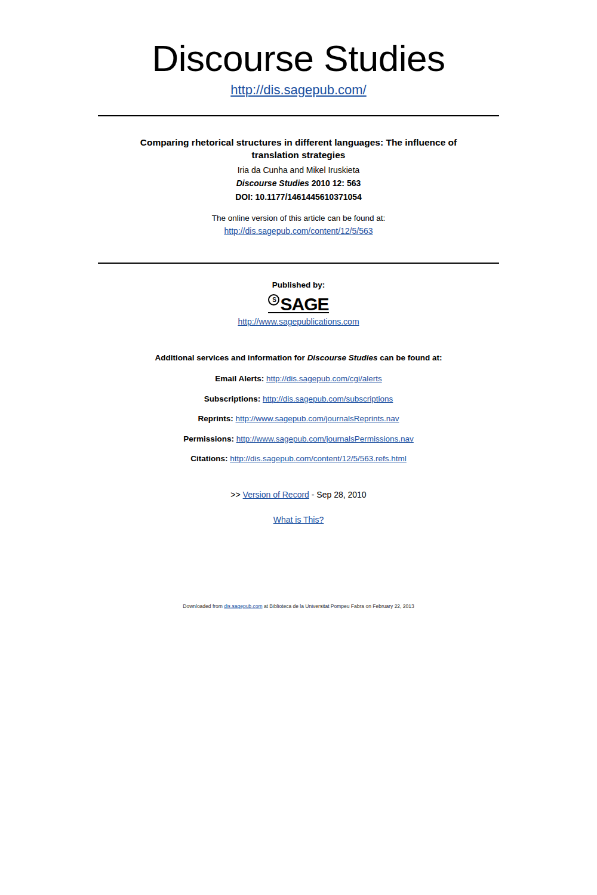Discourse Studies
http://dis.sagepub.com/
Comparing rhetorical structures in different languages: The influence of
translation strategies
Iria da Cunha and Mikel Iruskieta
Discourse Studies 2010 12: 563
DOI: 10.1177/1461445610371054
The online version of this article can be found at:
http://dis.sagepub.com/content/12/5/563
Published by:
SSAGE
http://www.sagepublications.com
Additional services and information for Discourse Studies can be found at:
Email Alerts: http://dis.sagepub.com/cgi/alerts
Subscriptions: http://dis.sagepub.com/subscriptions
Reprints: http://www.sagepub.com/journalsReprints.nav
Permissions: http://www.sagepub.com/journalsPermissions.nav
Citations: http://dis.sagepub.com/content/12/5/563.refs.html
>> Version of Record - Sep 28, 2010
What is This?
Downloaded from dis.sagepub.com at Biblioteca de la Universitat Pompeu Fabra on February 22, 2013